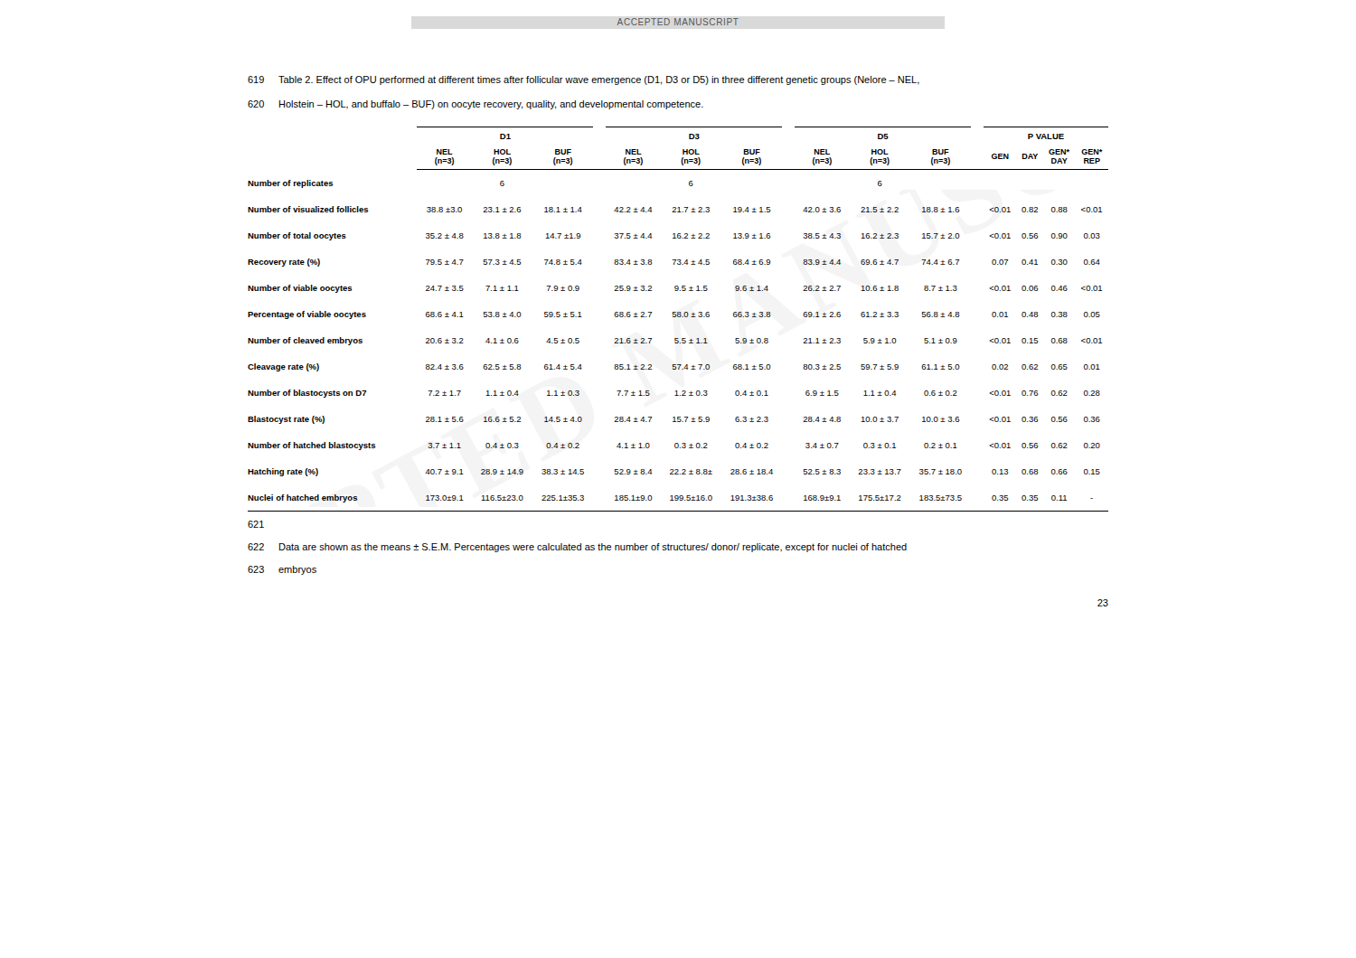ACCEPTED MANUSCRIPT
619 Table 2. Effect of OPU performed at different times after follicular wave emergence (D1, D3 or D5) in three different genetic groups (Nelore – NEL,
620 Holstein – HOL, and buffalo – BUF) on oocyte recovery, quality, and developmental competence.
ACCEPTED MANUSCRIPT
| | D1 | | D3 | | D5 | | P VALUE |
| --- | --- | --- | --- | --- | --- | --- | --- |
| NEL (n=3) | HOL (n=3) | BUF (n=3) | | NEL (n=3) | HOL (n=3) | BUF (n=3) | | NEL (n=3) | HOL (n=3) | BUF (n=3) | | GEN | DAY | GEN* DAY | GEN* REP |
| Number of replicates | | 6 | | | | 6 | | | | 6 | | | | | | |
| Number of visualized follicles | 38.8 ±3.0 | 23.1 ± 2.6 | 18.1 ± 1.4 | | 42.2 ± 4.4 | 21.7 ± 2.3 | 19.4 ± 1.5 | | 42.0 ± 3.6 | 21.5 ± 2.2 | 18.8 ± 1.6 | | <0.01 | 0.82 | 0.88 | <0.01 |
| Number of total oocytes | 35.2 ± 4.8 | 13.8 ± 1.8 | 14.7 ±1.9 | | 37.5 ± 4.4 | 16.2 ± 2.2 | 13.9 ± 1.6 | | 38.5 ± 4.3 | 16.2 ± 2.3 | 15.7 ± 2.0 | | <0.01 | 0.56 | 0.90 | 0.03 |
| Recovery rate (%) | 79.5 ± 4.7 | 57.3 ± 4.5 | 74.8 ± 5.4 | | 83.4 ± 3.8 | 73.4 ± 4.5 | 68.4 ± 6.9 | | 83.9 ± 4.4 | 69.6 ± 4.7 | 74.4 ± 6.7 | | 0.07 | 0.41 | 0.30 | 0.64 |
| Number of viable oocytes | 24.7 ± 3.5 | 7.1 ± 1.1 | 7.9 ± 0.9 | | 25.9 ± 3.2 | 9.5 ± 1.5 | 9.6 ± 1.4 | | 26.2 ± 2.7 | 10.6 ± 1.8 | 8.7 ± 1.3 | | <0.01 | 0.06 | 0.46 | <0.01 |
| Percentage of viable oocytes | 68.6 ± 4.1 | 53.8 ± 4.0 | 59.5 ± 5.1 | | 68.6 ± 2.7 | 58.0 ± 3.6 | 66.3 ± 3.8 | | 69.1 ± 2.6 | 61.2 ± 3.3 | 56.8 ± 4.8 | | 0.01 | 0.48 | 0.38 | 0.05 |
| Number of cleaved embryos | 20.6 ± 3.2 | 4.1 ± 0.6 | 4.5 ± 0.5 | | 21.6 ± 2.7 | 5.5 ± 1.1 | 5.9 ± 0.8 | | 21.1 ± 2.3 | 5.9 ± 1.0 | 5.1 ± 0.9 | | <0.01 | 0.15 | 0.68 | <0.01 |
| Cleavage rate (%) | 82.4 ± 3.6 | 62.5 ± 5.8 | 61.4 ± 5.4 | | 85.1 ± 2.2 | 57.4 ± 7.0 | 68.1 ± 5.0 | | 80.3 ± 2.5 | 59.7 ± 5.9 | 61.1 ± 5.0 | | 0.02 | 0.62 | 0.65 | 0.01 |
| Number of blastocysts on D7 | 7.2 ± 1.7 | 1.1 ± 0.4 | 1.1 ± 0.3 | | 7.7 ± 1.5 | 1.2 ± 0.3 | 0.4 ± 0.1 | | 6.9 ± 1.5 | 1.1 ± 0.4 | 0.6 ± 0.2 | | <0.01 | 0.76 | 0.62 | 0.28 |
| Blastocyst rate (%) | 28.1 ± 5.6 | 16.6 ± 5.2 | 14.5 ± 4.0 | | 28.4 ± 4.7 | 15.7 ± 5.9 | 6.3 ± 2.3 | | 28.4 ± 4.8 | 10.0 ± 3.7 | 10.0 ± 3.6 | | <0.01 | 0.36 | 0.56 | 0.36 |
| Number of hatched blastocysts | 3.7 ± 1.1 | 0.4 ± 0.3 | 0.4 ± 0.2 | | 4.1 ± 1.0 | 0.3 ± 0.2 | 0.4 ± 0.2 | | 3.4 ± 0.7 | 0.3 ± 0.1 | 0.2 ± 0.1 | | <0.01 | 0.56 | 0.62 | 0.20 |
| Hatching rate (%) | 40.7 ± 9.1 | 28.9 ± 14.9 | 38.3 ± 14.5 | | 52.9 ± 8.4 | 22.2 ± 8.8± | 28.6 ± 18.4 | | 52.5 ± 8.3 | 23.3 ± 13.7 | 35.7 ± 18.0 | | 0.13 | 0.68 | 0.66 | 0.15 |
| Nuclei of hatched embryos | 173.0±9.1 | 116.5±23.0 | 225.1±35.3 | | 185.1±9.0 | 199.5±16.0 | 191.3±38.6 | | 168.9±9.1 | 175.5±17.2 | 183.5±73.5 | | 0.35 | 0.35 | 0.11 | - |
621
622 Data are shown as the means ± S.E.M. Percentages were calculated as the number of structures/ donor/ replicate, except for nuclei of hatched
623 embryos
23